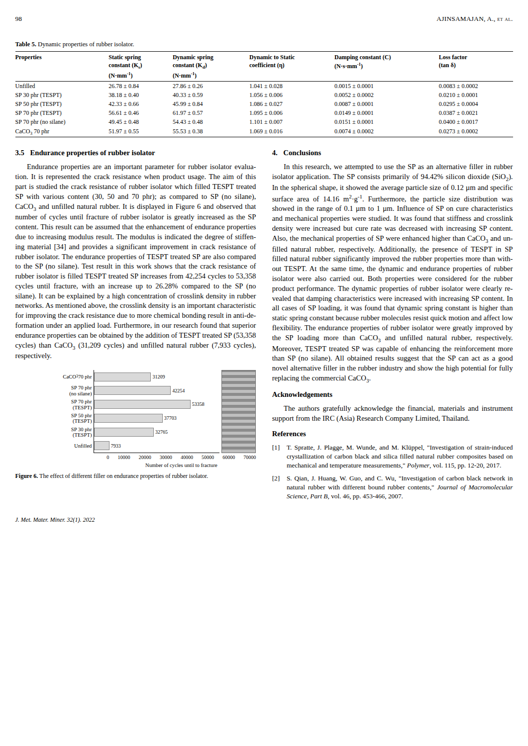98 AJINSAMAJAN, A., et al.
Table 5. Dynamic properties of rubber isolator.
| Properties | Static spring constant (K s ) (N·mm -1 ) | Dynamic spring constant (K d ) (N·mm -1 ) | Dynamic to Static coefficient (η) | Damping constant (C) (N·s·mm -1 ) | Loss factor (tan δ) |
| --- | --- | --- | --- | --- | --- |
| Unfilled | 26.78 ± 0.84 | 27.86 ± 0.26 | 1.041 ± 0.028 | 0.0015 ± 0.0001 | 0.0083 ± 0.0002 |
| SP 30 phr (TESPT) | 38.18 ± 0.40 | 40.33 ± 0.59 | 1.056 ± 0.006 | 0.0052 ± 0.0002 | 0.0210 ± 0.0001 |
| SP 50 phr (TESPT) | 42.33 ± 0.66 | 45.99 ± 0.84 | 1.086 ± 0.027 | 0.0087 ± 0.0001 | 0.0295 ± 0.0004 |
| SP 70 phr (TESPT) | 56.61 ± 0.46 | 61.97 ± 0.57 | 1.095 ± 0.006 | 0.0149 ± 0.0001 | 0.0387 ± 0.0021 |
| SP 70 phr (no silane) | 49.45 ± 0.48 | 54.43 ± 0.48 | 1.101 ± 0.007 | 0.0151 ± 0.0001 | 0.0400 ± 0.0017 |
| CaCO 3 70 phr | 51.97 ± 0.55 | 55.53 ± 0.38 | 1.069 ± 0.016 | 0.0074 ± 0.0002 | 0.0273 ± 0.0002 |
3.5 Endurance properties of rubber isolator
Endurance properties are an important parameter for rubber isolator evaluation. It is represented the crack resistance when product usage. The aim of this part is studied the crack resistance of rubber isolator which filled TESPT treated SP with various content (30, 50 and 70 phr); as compared to SP (no silane), CaCO3 and unfilled natural rubber. It is displayed in Figure 6 and observed that number of cycles until fracture of rubber isolator is greatly increased as the SP content. This result can be assumed that the enhancement of endurance properties due to increasing modulus result. The modulus is indicated the degree of stiffening material [34] and provides a significant improvement in crack resistance of rubber isolator. The endurance properties of TESPT treated SP are also compared to the SP (no silane). Test result in this work shows that the crack resistance of rubber isolator is filled TESPT treated SP increases from 42,254 cycles to 53,358 cycles until fracture, with an increase up to 26.28% compared to the SP (no silane). It can be explained by a high concentration of crosslink density in rubber networks. As mentioned above, the crosslink density is an important characteristic for improving the crack resistance due to more chemical bonding result in anti-deformation under an applied load. Furthermore, in our research found that superior endurance properties can be obtained by the addition of TESPT treated SP (53,358 cycles) than CaCO3 (31,209 cycles) and unfilled natural rubber (7,933 cycles), respectively.
CaCO3 70 phr
SP 70 phr
(no silane)
SP 70 phr
(TESPT)
SP 50 phr
(TESPT)
SP 30 phr
(TESPT)
Unfilled
31209
42254
53358
37703
32765
7933
010000200003000040000500006000070000
Number of cycles until to fracture
Figure 6. The effect of different filler on endurance properties of rubber isolator.
4. Conclusions
In this research, we attempted to use the SP as an alternative filler in rubber isolator application. The SP consists primarily of 94.42% silicon dioxide (SiO2). In the spherical shape, it showed the average particle size of 0.12 µm and specific surface area of 14.16 m2·g-1. Furthermore, the particle size distribution was showed in the range of 0.1 µm to 1 µm. Influence of SP on cure characteristics and mechanical properties were studied. It was found that stiffness and crosslink density were increased but cure rate was decreased with increasing SP content. Also, the mechanical properties of SP were enhanced higher than CaCO3 and unfilled natural rubber, respectively. Additionally, the presence of TESPT in SP filled natural rubber significantly improved the rubber properties more than without TESPT. At the same time, the dynamic and endurance properties of rubber isolator were also carried out. Both properties were considered for the rubber product performance. The dynamic properties of rubber isolator were clearly revealed that damping characteristics were increased with increasing SP content. In all cases of SP loading, it was found that dynamic spring constant is higher than static spring constant because rubber molecules resist quick motion and affect low flexibility. The endurance properties of rubber isolator were greatly improved by the SP loading more than CaCO3 and unfilled natural rubber, respectively. Moreover, TESPT treated SP was capable of enhancing the reinforcement more than SP (no silane). All obtained results suggest that the SP can act as a good novel alternative filler in the rubber industry and show the high potential for fully replacing the commercial CaCO3.
Acknowledgements
The authors gratefully acknowledge the financial, materials and instrument support from the IRC (Asia) Research Company Limited, Thailand.
References
[1] T. Spratte, J. Plagge, M. Wunde, and M. Klüppel, "Investigation of strain-induced crystallization of carbon black and silica filled natural rubber composites based on mechanical and temperature measurements," Polymer, vol. 115, pp. 12-20, 2017.
[2] S. Qian, J. Huang, W. Guo, and C. Wu, "Investigation of carbon black network in natural rubber with different bound rubber contents," Journal of Macromolecular Science, Part B, vol. 46, pp. 453-466, 2007.
J. Met. Mater. Miner. 32(1). 2022